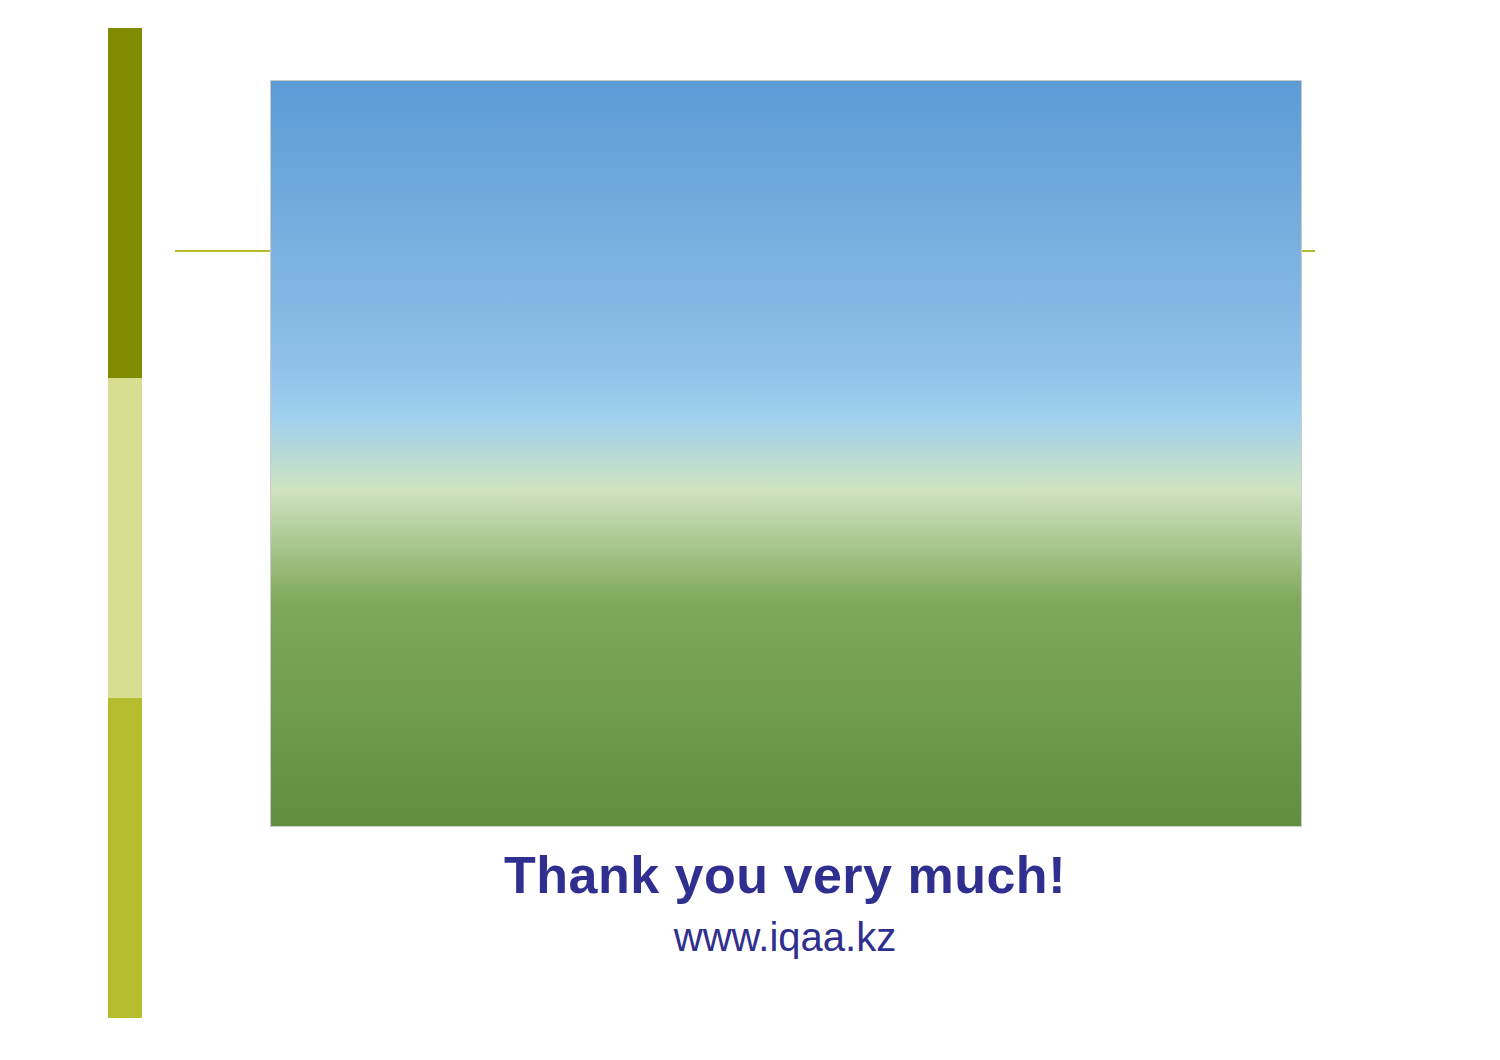Bayterek Tower, Astana
Thank you very much!
www.iqaa.kz